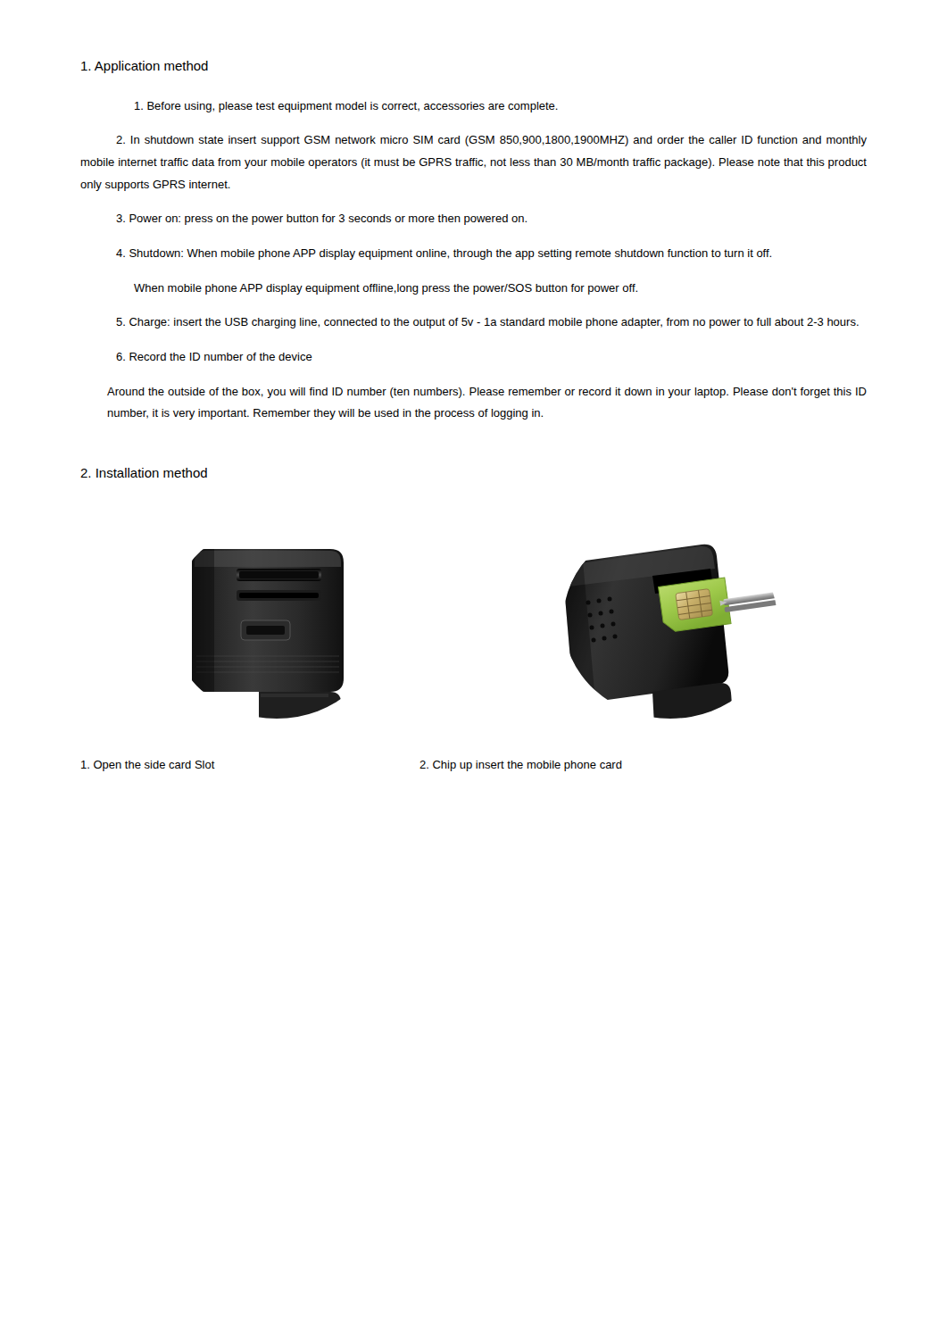1. Application method
1. Before using, please test equipment model is correct, accessories are complete.
2. In shutdown state insert support GSM network micro SIM card (GSM 850,900,1800,1900MHZ) and order the caller ID function and monthly mobile internet traffic data from your mobile operators (it must be GPRS traffic, not less than 30 MB/month traffic package). Please note that this product only supports GPRS internet.
3. Power on: press on the power button for 3 seconds or more then powered on.
4. Shutdown: When mobile phone APP display equipment online, through the app setting remote shutdown function to turn it off.
When mobile phone APP display equipment offline,long press the power/SOS button for power off.
5. Charge: insert the USB charging line, connected to the output of 5v - 1a standard mobile phone adapter, from no power to full about 2-3 hours.
6. Record the ID number of the device
Around the outside of the box, you will find ID number (ten numbers). Please remember or record it down in your laptop. Please don't forget this ID number, it is very important. Remember they will be used in the process of logging in.
2. Installation method
1. Open the side card Slot 2. Chip up insert the mobile phone card